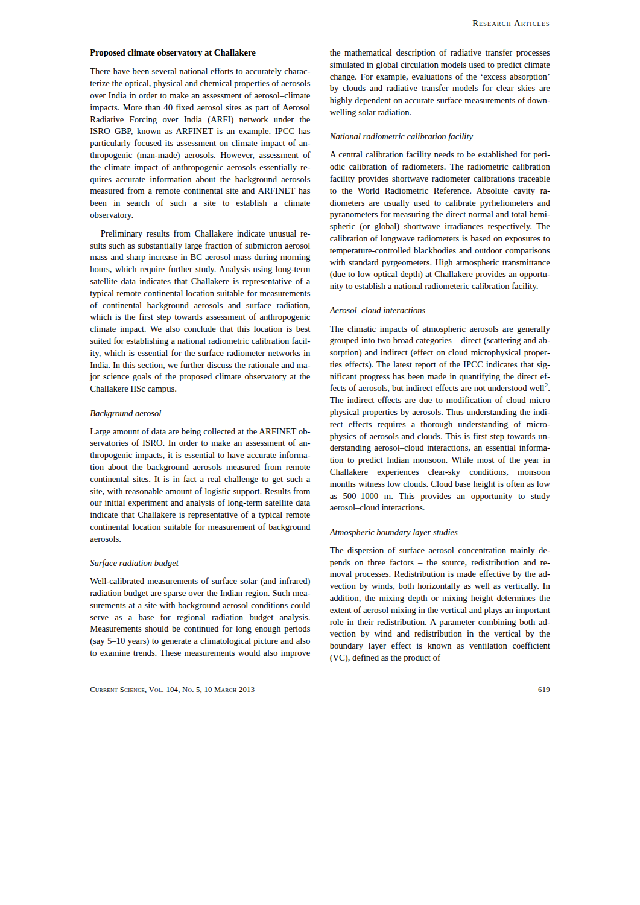Research Articles
Proposed climate observatory at Challakere
There have been several national efforts to accurately characterize the optical, physical and chemical properties of aerosols over India in order to make an assessment of aerosol–climate impacts. More than 40 fixed aerosol sites as part of Aerosol Radiative Forcing over India (ARFI) network under the ISRO–GBP, known as ARFINET is an example. IPCC has particularly focused its assessment on climate impact of anthropogenic (man-made) aerosols. However, assessment of the climate impact of anthropogenic aerosols essentially requires accurate information about the background aerosols measured from a remote continental site and ARFINET has been in search of such a site to establish a climate observatory.
Preliminary results from Challakere indicate unusual results such as substantially large fraction of submicron aerosol mass and sharp increase in BC aerosol mass during morning hours, which require further study. Analysis using long-term satellite data indicates that Challakere is representative of a typical remote continental location suitable for measurements of continental background aerosols and surface radiation, which is the first step towards assessment of anthropogenic climate impact. We also conclude that this location is best suited for establishing a national radiometric calibration facility, which is essential for the surface radiometer networks in India. In this section, we further discuss the rationale and major science goals of the proposed climate observatory at the Challakere IISc campus.
Background aerosol
Large amount of data are being collected at the ARFINET observatories of ISRO. In order to make an assessment of anthropogenic impacts, it is essential to have accurate information about the background aerosols measured from remote continental sites. It is in fact a real challenge to get such a site, with reasonable amount of logistic support. Results from our initial experiment and analysis of long-term satellite data indicate that Challakere is representative of a typical remote continental location suitable for measurement of background aerosols.
Surface radiation budget
Well-calibrated measurements of surface solar (and infrared) radiation budget are sparse over the Indian region. Such measurements at a site with background aerosol conditions could serve as a base for regional radiation budget analysis. Measurements should be continued for long enough periods (say 5–10 years) to generate a climatological picture and also to examine trends. These measurements would also improve the mathematical description of radiative transfer processes simulated in global circulation models used to predict climate change. For example, evaluations of the ‘excess absorption’ by clouds and radiative transfer models for clear skies are highly dependent on accurate surface measurements of downwelling solar radiation.
National radiometric calibration facility
A central calibration facility needs to be established for periodic calibration of radiometers. The radiometric calibration facility provides shortwave radiometer calibrations traceable to the World Radiometric Reference. Absolute cavity radiometers are usually used to calibrate pyrheliometers and pyranometers for measuring the direct normal and total hemispheric (or global) shortwave irradiances respectively. The calibration of longwave radiometers is based on exposures to temperature-controlled blackbodies and outdoor comparisons with standard pyrgeometers. High atmospheric transmittance (due to low optical depth) at Challakere provides an opportunity to establish a national radiometeric calibration facility.
Aerosol–cloud interactions
The climatic impacts of atmospheric aerosols are generally grouped into two broad categories – direct (scattering and absorption) and indirect (effect on cloud microphysical properties effects). The latest report of the IPCC indicates that significant progress has been made in quantifying the direct effects of aerosols, but indirect effects are not understood well2. The indirect effects are due to modification of cloud micro physical properties by aerosols. Thus understanding the indirect effects requires a thorough understanding of microphysics of aerosols and clouds. This is first step towards understanding aerosol–cloud interactions, an essential information to predict Indian monsoon. While most of the year in Challakere experiences clear-sky conditions, monsoon months witness low clouds. Cloud base height is often as low as 500–1000 m. This provides an opportunity to study aerosol–cloud interactions.
Atmospheric boundary layer studies
The dispersion of surface aerosol concentration mainly depends on three factors – the source, redistribution and removal processes. Redistribution is made effective by the advection by winds, both horizontally as well as vertically. In addition, the mixing depth or mixing height determines the extent of aerosol mixing in the vertical and plays an important role in their redistribution. A parameter combining both advection by wind and redistribution in the vertical by the boundary layer effect is known as ventilation coefficient (VC), defined as the product of
Current Science, Vol. 104, No. 5, 10 March 2013 619